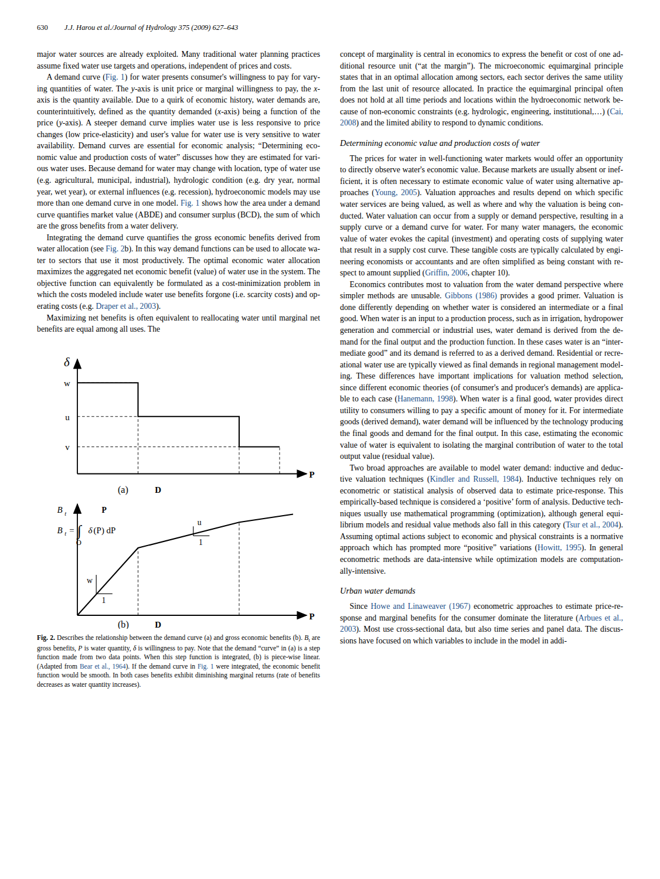630 J.J. Harou et al./Journal of Hydrology 375 (2009) 627–643
major water sources are already exploited. Many traditional water planning practices assume fixed water use targets and operations, independent of prices and costs.
A demand curve (Fig. 1) for water presents consumer's willingness to pay for varying quantities of water. The y-axis is unit price or marginal willingness to pay, the x-axis is the quantity available. Due to a quirk of economic history, water demands are, counterintuitively, defined as the quantity demanded (x-axis) being a function of the price (y-axis). A steeper demand curve implies water use is less responsive to price changes (low price-elasticity) and user's value for water use is very sensitive to water availability. Demand curves are essential for economic analysis; “Determining economic value and production costs of water” discusses how they are estimated for various water uses. Because demand for water may change with location, type of water use (e.g. agricultural, municipal, industrial), hydrologic condition (e.g. dry year, normal year, wet year), or external influences (e.g. recession), hydroeconomic models may use more than one demand curve in one model. Fig. 1 shows how the area under a demand curve quantifies market value (ABDE) and consumer surplus (BCD), the sum of which are the gross benefits from a water delivery.
Integrating the demand curve quantifies the gross economic benefits derived from water allocation (see Fig. 2b). In this way demand functions can be used to allocate water to sectors that use it most productively. The optimal economic water allocation maximizes the aggregated net economic benefit (value) of water use in the system. The objective function can equivalently be formulated as a cost-minimization problem in which the costs modeled include water use benefits forgone (i.e. scarcity costs) and operating costs (e.g. Draper et al., 2003).
Maximizing net benefits is often equivalent to reallocating water until marginal net benefits are equal among all uses. The
δ P w u v (a) D B t P B t = ∫ δ (P) dP O w 1 u 1 (b) D P
Fig. 2. Describes the relationship between the demand curve (a) and gross economic benefits (b). Bt are gross benefits, P is water quantity, δ is willingness to pay. Note that the demand “curve” in (a) is a step function made from two data points. When this step function is integrated, (b) is piece-wise linear. (Adapted from Bear et al., 1964). If the demand curve in Fig. 1 were integrated, the economic benefit function would be smooth. In both cases benefits exhibit diminishing marginal returns (rate of benefits decreases as water quantity increases).
concept of marginality is central in economics to express the benefit or cost of one additional resource unit (“at the margin”). The microeconomic equimarginal principle states that in an optimal allocation among sectors, each sector derives the same utility from the last unit of resource allocated. In practice the equimarginal principal often does not hold at all time periods and locations within the hydroeconomic network because of non-economic constraints (e.g. hydrologic, engineering, institutional,…) (Cai, 2008) and the limited ability to respond to dynamic conditions.
Determining economic value and production costs of water
The prices for water in well-functioning water markets would offer an opportunity to directly observe water's economic value. Because markets are usually absent or inefficient, it is often necessary to estimate economic value of water using alternative approaches (Young, 2005). Valuation approaches and results depend on which specific water services are being valued, as well as where and why the valuation is being conducted. Water valuation can occur from a supply or demand perspective, resulting in a supply curve or a demand curve for water. For many water managers, the economic value of water evokes the capital (investment) and operating costs of supplying water that result in a supply cost curve. These tangible costs are typically calculated by engineering economists or accountants and are often simplified as being constant with respect to amount supplied (Griffin, 2006, chapter 10).
Economics contributes most to valuation from the water demand perspective where simpler methods are unusable. Gibbons (1986) provides a good primer. Valuation is done differently depending on whether water is considered an intermediate or a final good. When water is an input to a production process, such as in irrigation, hydropower generation and commercial or industrial uses, water demand is derived from the demand for the final output and the production function. In these cases water is an “intermediate good” and its demand is referred to as a derived demand. Residential or recreational water use are typically viewed as final demands in regional management modeling. These differences have important implications for valuation method selection, since different economic theories (of consumer's and producer's demands) are applicable to each case (Hanemann, 1998). When water is a final good, water provides direct utility to consumers willing to pay a specific amount of money for it. For intermediate goods (derived demand), water demand will be influenced by the technology producing the final goods and demand for the final output. In this case, estimating the economic value of water is equivalent to isolating the marginal contribution of water to the total output value (residual value).
Two broad approaches are available to model water demand: inductive and deductive valuation techniques (Kindler and Russell, 1984). Inductive techniques rely on econometric or statistical analysis of observed data to estimate price-response. This empirically-based technique is considered a ‘positive’ form of analysis. Deductive techniques usually use mathematical programming (optimization), although general equilibrium models and residual value methods also fall in this category (Tsur et al., 2004). Assuming optimal actions subject to economic and physical constraints is a normative approach which has prompted more “positive” variations (Howitt, 1995). In general econometric methods are data-intensive while optimization models are computationally-intensive.
Urban water demands
Since Howe and Linaweaver (1967) econometric approaches to estimate price-response and marginal benefits for the consumer dominate the literature (Arbues et al., 2003). Most use cross-sectional data, but also time series and panel data. The discussions have focused on which variables to include in the model in addi-